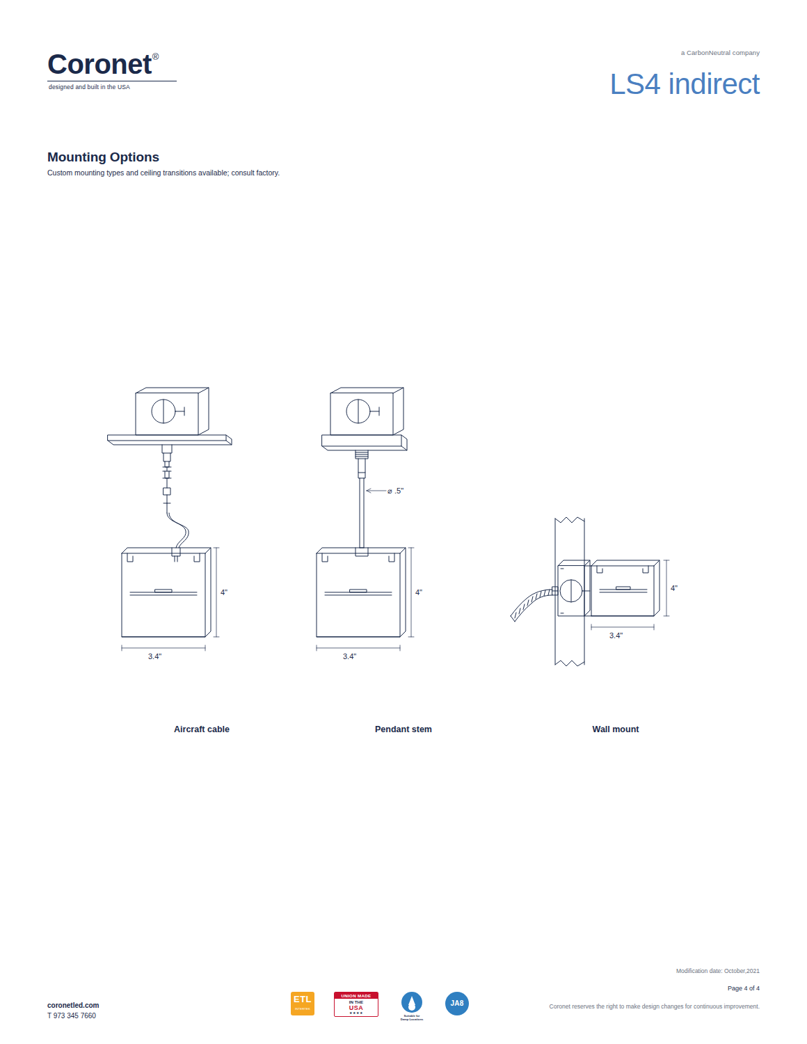Coronet®
designed and built in the USA
a CarbonNeutral company
LS4 indirect
Mounting Options
Custom mounting types and ceiling transitions available; consult factory.
4" 3.4"
Aircraft cable
⌀ .5" 4" 3.4"
Pendant stem
4" 3.4"
Wall mount
Modification date: October,2021
Page 4 of 4
Coronet reserves the right to make design changes for continuous improvement.
coronetled.com
T 973 345 7660
ETL
INTERTEK
UNION MADE
IN THE
USA
★★★★
Suitable for
Damp Locations
JA8